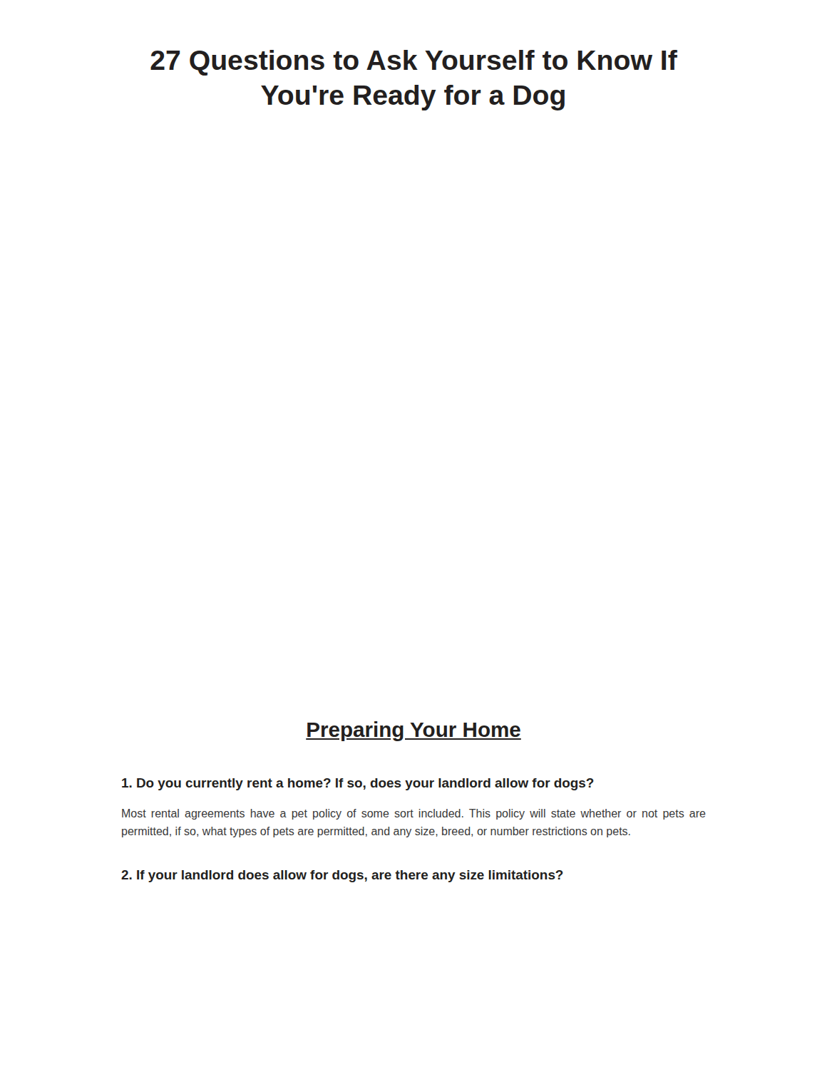27 Questions to Ask Yourself to Know If You're Ready for a Dog
Preparing Your Home
1. Do you currently rent a home? If so, does your landlord allow for dogs?
Most rental agreements have a pet policy of some sort included. This policy will state whether or not pets are permitted, if so, what types of pets are permitted, and any size, breed, or number restrictions on pets.
2. If your landlord does allow for dogs, are there any size limitations?